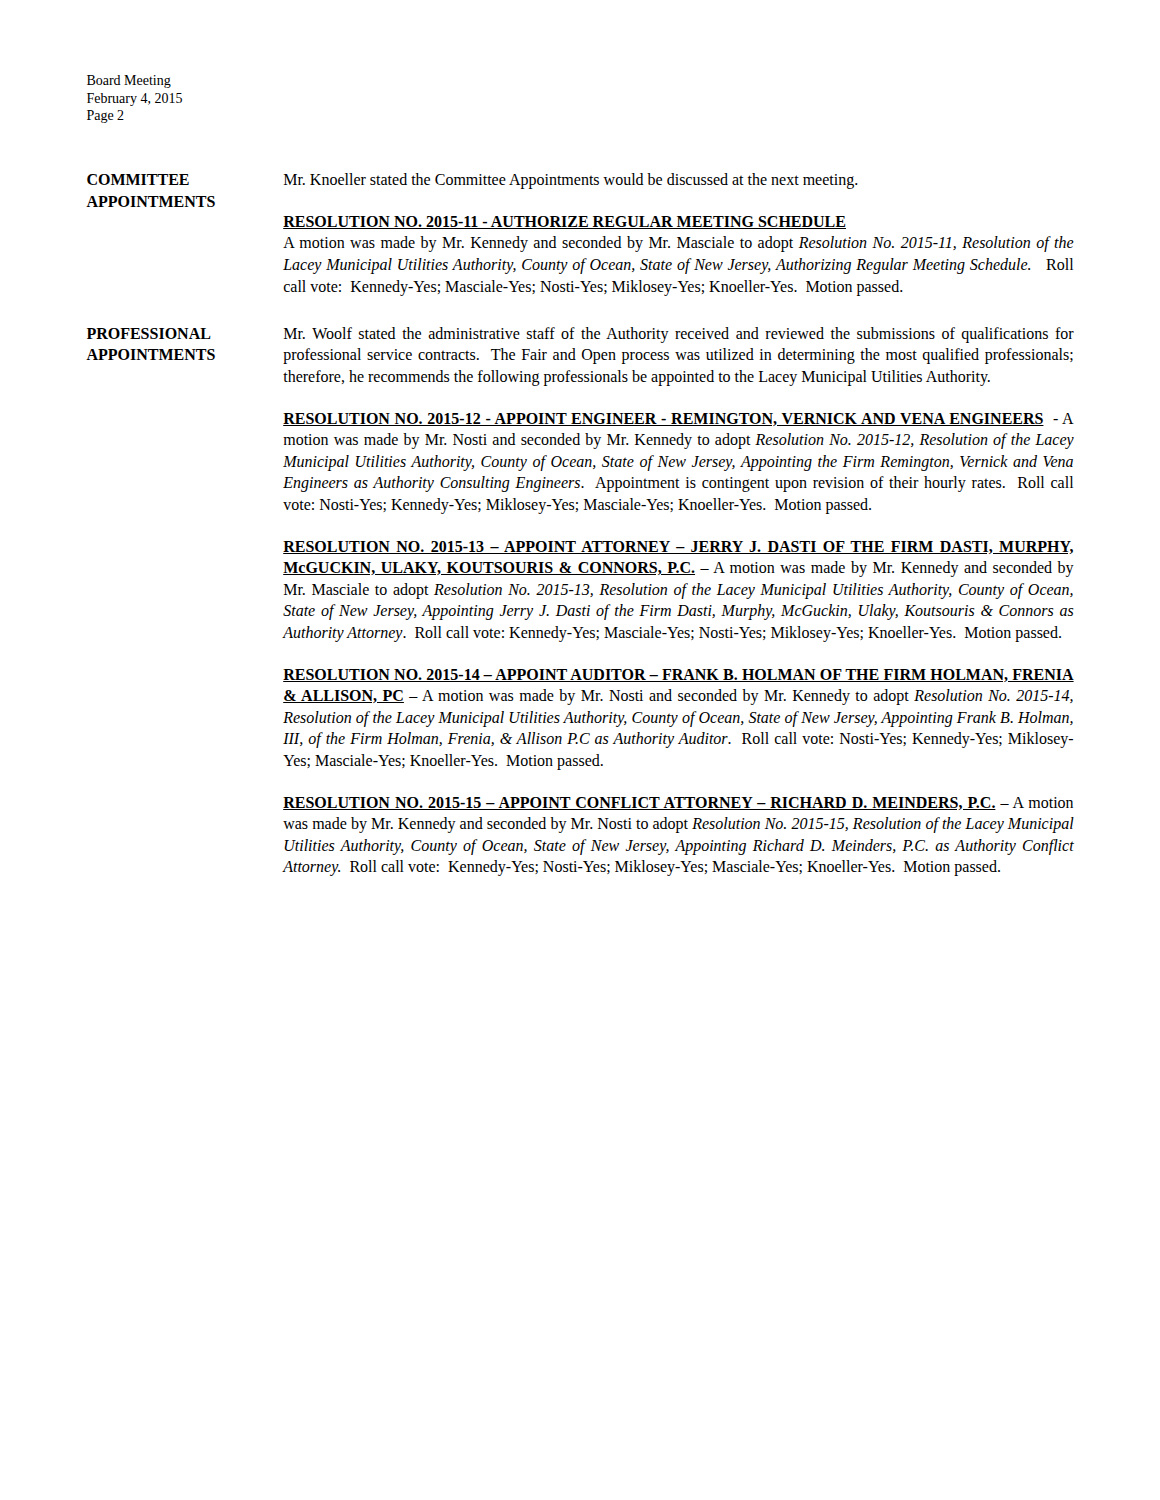Board Meeting
February 4, 2015
Page 2
Committee
Appointments
Mr. Knoeller stated the Committee Appointments would be discussed at the next meeting.
RESOLUTION NO. 2015-11 - AUTHORIZE REGULAR MEETING SCHEDULE
A motion was made by Mr. Kennedy and seconded by Mr. Masciale to adopt Resolution No. 2015-11, Resolution of the Lacey Municipal Utilities Authority, County of Ocean, State of New Jersey, Authorizing Regular Meeting Schedule. Roll call vote: Kennedy-Yes; Masciale-Yes; Nosti-Yes; Miklosey-Yes; Knoeller-Yes. Motion passed.
Professional
Appointments
Mr. Woolf stated the administrative staff of the Authority received and reviewed the submissions of qualifications for professional service contracts. The Fair and Open process was utilized in determining the most qualified professionals; therefore, he recommends the following professionals be appointed to the Lacey Municipal Utilities Authority.
RESOLUTION NO. 2015-12 - APPOINT ENGINEER - REMINGTON, VERNICK AND VENA ENGINEERS - A motion was made by Mr. Nosti and seconded by Mr. Kennedy to adopt Resolution No. 2015-12, Resolution of the Lacey Municipal Utilities Authority, County of Ocean, State of New Jersey, Appointing the Firm Remington, Vernick and Vena Engineers as Authority Consulting Engineers. Appointment is contingent upon revision of their hourly rates. Roll call vote: Nosti-Yes; Kennedy-Yes; Miklosey-Yes; Masciale-Yes; Knoeller-Yes. Motion passed.
RESOLUTION NO. 2015-13 – APPOINT ATTORNEY – JERRY J. DASTI OF THE FIRM DASTI, MURPHY, McGUCKIN, ULAKY, KOUTSOURIS & CONNORS, P.C. – A motion was made by Mr. Kennedy and seconded by Mr. Masciale to adopt Resolution No. 2015-13, Resolution of the Lacey Municipal Utilities Authority, County of Ocean, State of New Jersey, Appointing Jerry J. Dasti of the Firm Dasti, Murphy, McGuckin, Ulaky, Koutsouris & Connors as Authority Attorney. Roll call vote: Kennedy-Yes; Masciale-Yes; Nosti-Yes; Miklosey-Yes; Knoeller-Yes. Motion passed.
RESOLUTION NO. 2015-14 – APPOINT AUDITOR – FRANK B. HOLMAN OF THE FIRM HOLMAN, FRENIA & ALLISON, PC – A motion was made by Mr. Nosti and seconded by Mr. Kennedy to adopt Resolution No. 2015-14, Resolution of the Lacey Municipal Utilities Authority, County of Ocean, State of New Jersey, Appointing Frank B. Holman, III, of the Firm Holman, Frenia, & Allison P.C as Authority Auditor. Roll call vote: Nosti-Yes; Kennedy-Yes; Miklosey-Yes; Masciale-Yes; Knoeller-Yes. Motion passed.
RESOLUTION NO. 2015-15 – APPOINT CONFLICT ATTORNEY – RICHARD D. MEINDERS, P.C. – A motion was made by Mr. Kennedy and seconded by Mr. Nosti to adopt Resolution No. 2015-15, Resolution of the Lacey Municipal Utilities Authority, County of Ocean, State of New Jersey, Appointing Richard D. Meinders, P.C. as Authority Conflict Attorney. Roll call vote: Kennedy-Yes; Nosti-Yes; Miklosey-Yes; Masciale-Yes; Knoeller-Yes. Motion passed.